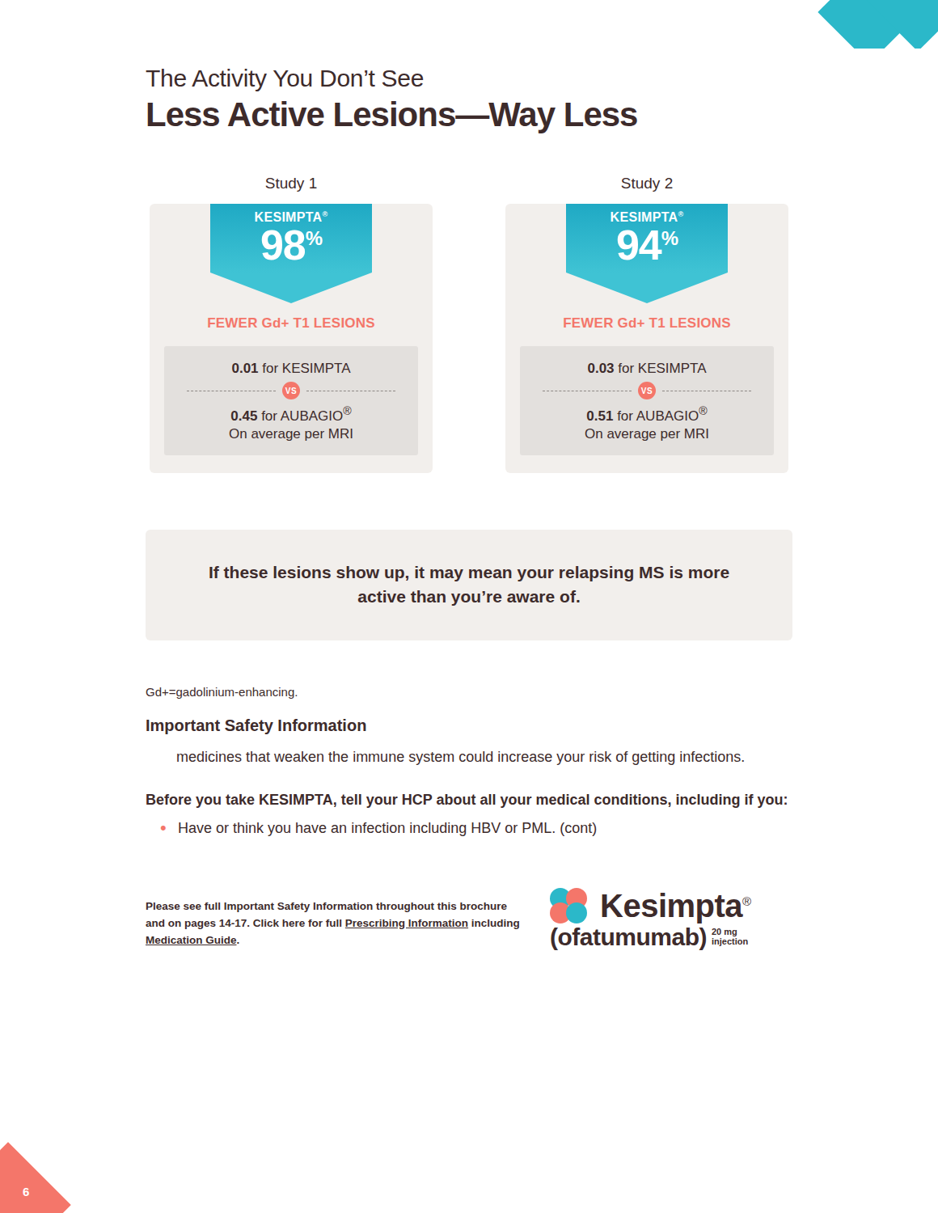6
The Activity You Don’t See
Less Active Lesions—Way Less
Study 1
KESIMPTA®
98%
FEWER Gd+ T1 LESIONS
0.01 for KESIMPTA
VS
0.45 for AUBAGIO®
On average per MRI
Study 2
KESIMPTA®
94%
FEWER Gd+ T1 LESIONS
0.03 for KESIMPTA
VS
0.51 for AUBAGIO®
On average per MRI
If these lesions show up, it may mean your relapsing MS is more active than you’re aware of.
Gd+=gadolinium-enhancing.
Important Safety Information
medicines that weaken the immune system could increase your risk of getting infections.
Before you take KESIMPTA, tell your HCP about all your medical conditions, including if you:
Have or think you have an infection including HBV or PML. (cont)
Please see full Important Safety Information throughout this brochure and on pages 14-17. Click here for full Prescribing Information including Medication Guide.
Kesimpta®
(ofatumumab) 20 mg
injection